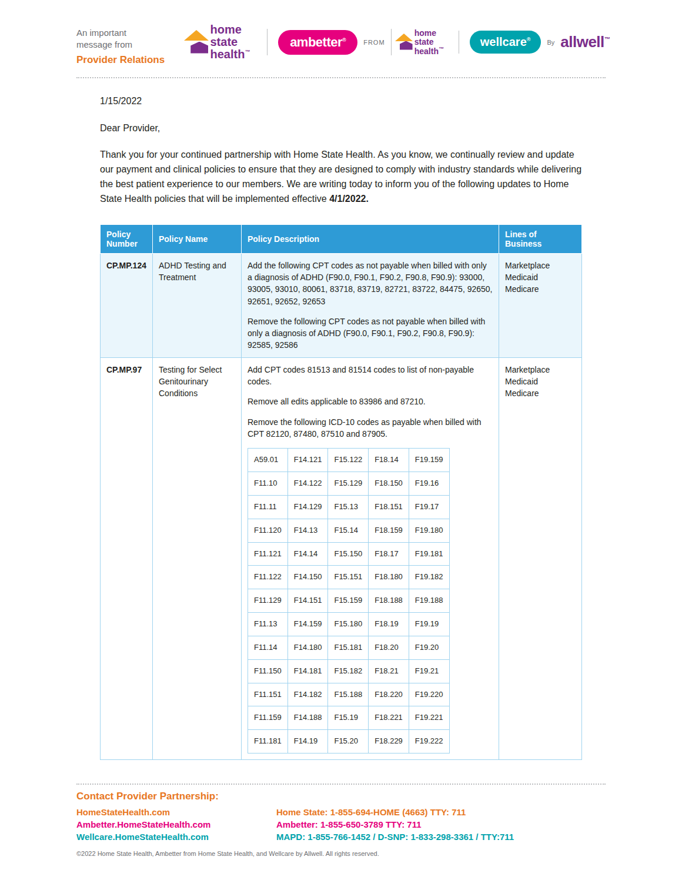An important
message from Provider Relations
home state
health™
ambetter®
FROM
home state
health™
wellcare®
By
allwell™
1/15/2022
Dear Provider,
Thank you for your continued partnership with Home State Health. As you know, we continually review and update our payment and clinical policies to ensure that they are designed to comply with industry standards while delivering the best patient experience to our members. We are writing today to inform you of the following updates to Home State Health policies that will be implemented effective 4/1/2022.
| Policy Number | Policy Name | Policy Description | Lines of Business |
| --- | --- | --- | --- |
| CP.MP.124 | ADHD Testing and Treatment | Add the following CPT codes as not payable when billed with only a diagnosis of ADHD (F90.0, F90.1, F90.2, F90.8, F90.9): 93000, 93005, 93010, 80061, 83718, 83719, 82721, 83722, 84475, 92650, 92651, 92652, 92653 Remove the following CPT codes as not payable when billed with only a diagnosis of ADHD (F90.0, F90.1, F90.2, F90.8, F90.9): 92585, 92586 | Marketplace Medicaid Medicare |
| CP.MP.97 | Testing for Select Genitourinary Conditions | Add CPT codes 81513 and 81514 codes to list of non-payable codes. Remove all edits applicable to 83986 and 87210. Remove the following ICD-10 codes as payable when billed with CPT 82120, 87480, 87510 and 87905. / A59.01 / F14.121 / F15.122 / F18.14 / F19.159 / / F11.10 / F14.122 / F15.129 / F18.150 / F19.16 / / F11.11 / F14.129 / F15.13 / F18.151 / F19.17 / / F11.120 / F14.13 / F15.14 / F18.159 / F19.180 / / F11.121 / F14.14 / F15.150 / F18.17 / F19.181 / / F11.122 / F14.150 / F15.151 / F18.180 / F19.182 / / F11.129 / F14.151 / F15.159 / F18.188 / F19.188 / / F11.13 / F14.159 / F15.180 / F18.19 / F19.19 / / F11.14 / F14.180 / F15.181 / F18.20 / F19.20 / / F11.150 / F14.181 / F15.182 / F18.21 / F19.21 / / F11.151 / F14.182 / F15.188 / F18.220 / F19.220 / / F11.159 / F14.188 / F15.19 / F18.221 / F19.221 / / F11.181 / F14.19 / F15.20 / F18.229 / F19.222 / | Marketplace Medicaid Medicare |
Contact Provider Partnership:
HomeStateHealth.com
Home State: 1-855-694-HOME (4663) TTY: 711
Ambetter.HomeStateHealth.com
Ambetter: 1-855-650-3789 TTY: 711
Wellcare.HomeStateHealth.com
MAPD: 1-855-766-1452 / D-SNP: 1-833-298-3361 / TTY:711
©2022 Home State Health, Ambetter from Home State Health, and Wellcare by Allwell. All rights reserved.